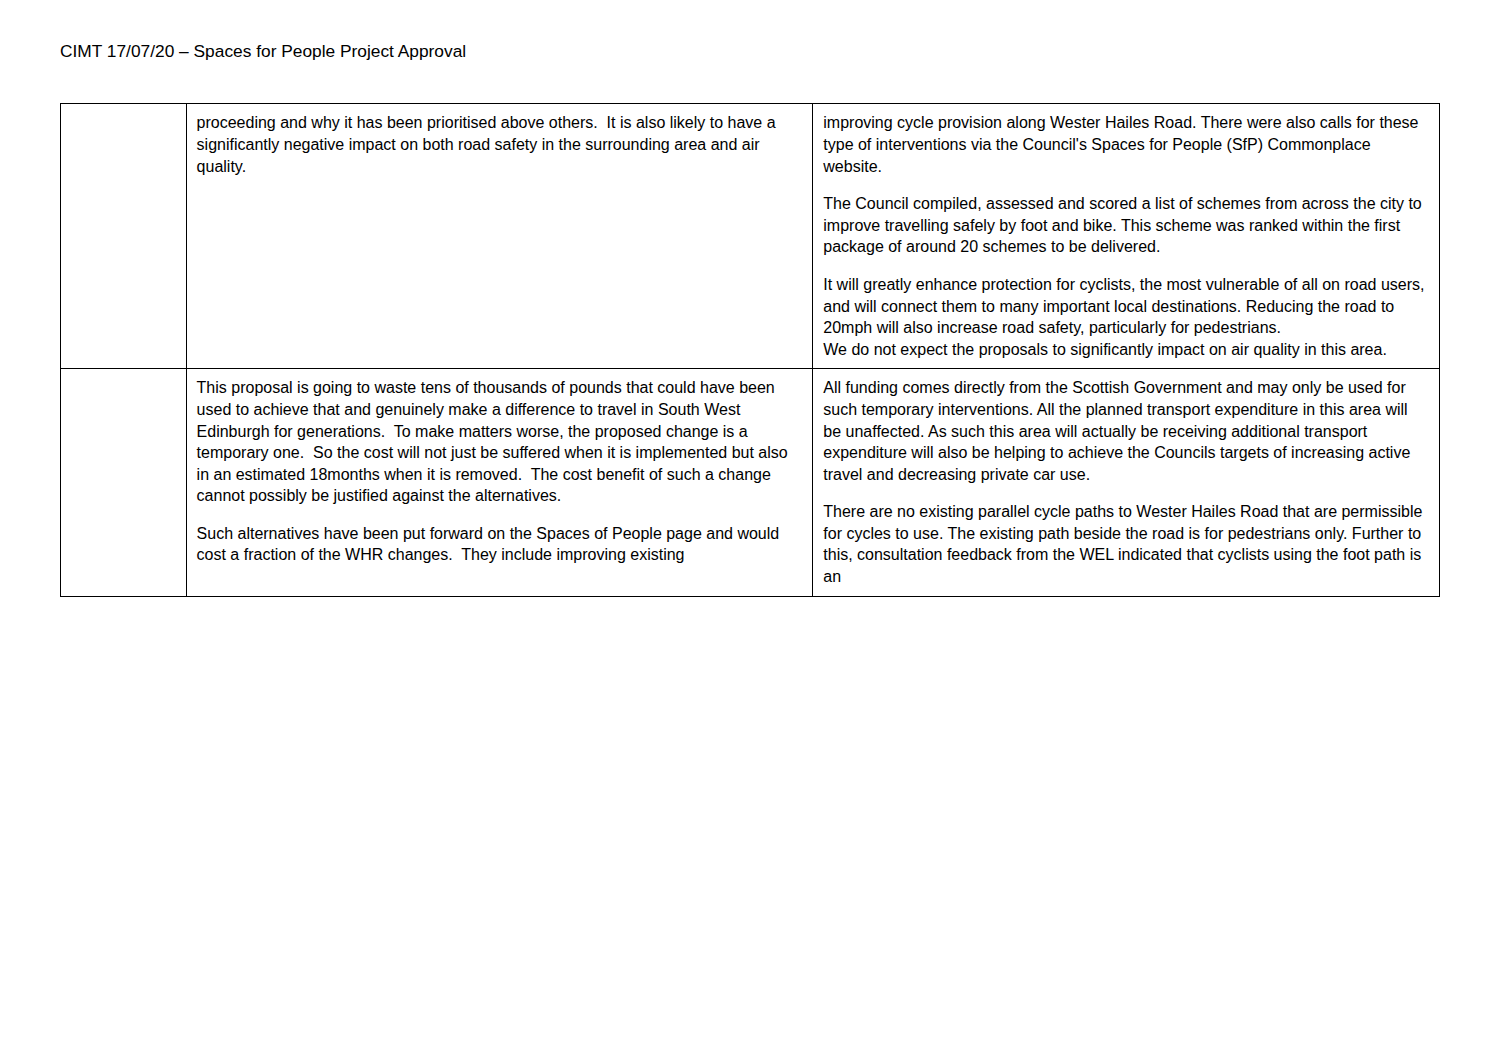CIMT 17/07/20 – Spaces for People Project Approval
| | proceeding and why it has been prioritised above others. It is also likely to have a significantly negative impact on both road safety in the surrounding area and air quality. | improving cycle provision along Wester Hailes Road. There were also calls for these type of interventions via the Council's Spaces for People (SfP) Commonplace website. The Council compiled, assessed and scored a list of schemes from across the city to improve travelling safely by foot and bike. This scheme was ranked within the first package of around 20 schemes to be delivered. It will greatly enhance protection for cyclists, the most vulnerable of all on road users, and will connect them to many important local destinations. Reducing the road to 20mph will also increase road safety, particularly for pedestrians. We do not expect the proposals to significantly impact on air quality in this area. |
| | This proposal is going to waste tens of thousands of pounds that could have been used to achieve that and genuinely make a difference to travel in South West Edinburgh for generations. To make matters worse, the proposed change is a temporary one. So the cost will not just be suffered when it is implemented but also in an estimated 18months when it is removed. The cost benefit of such a change cannot possibly be justified against the alternatives. Such alternatives have been put forward on the Spaces of People page and would cost a fraction of the WHR changes. They include improving existing | All funding comes directly from the Scottish Government and may only be used for such temporary interventions. All the planned transport expenditure in this area will be unaffected. As such this area will actually be receiving additional transport expenditure will also be helping to achieve the Councils targets of increasing active travel and decreasing private car use. There are no existing parallel cycle paths to Wester Hailes Road that are permissible for cycles to use. The existing path beside the road is for pedestrians only. Further to this, consultation feedback from the WEL indicated that cyclists using the foot path is an |